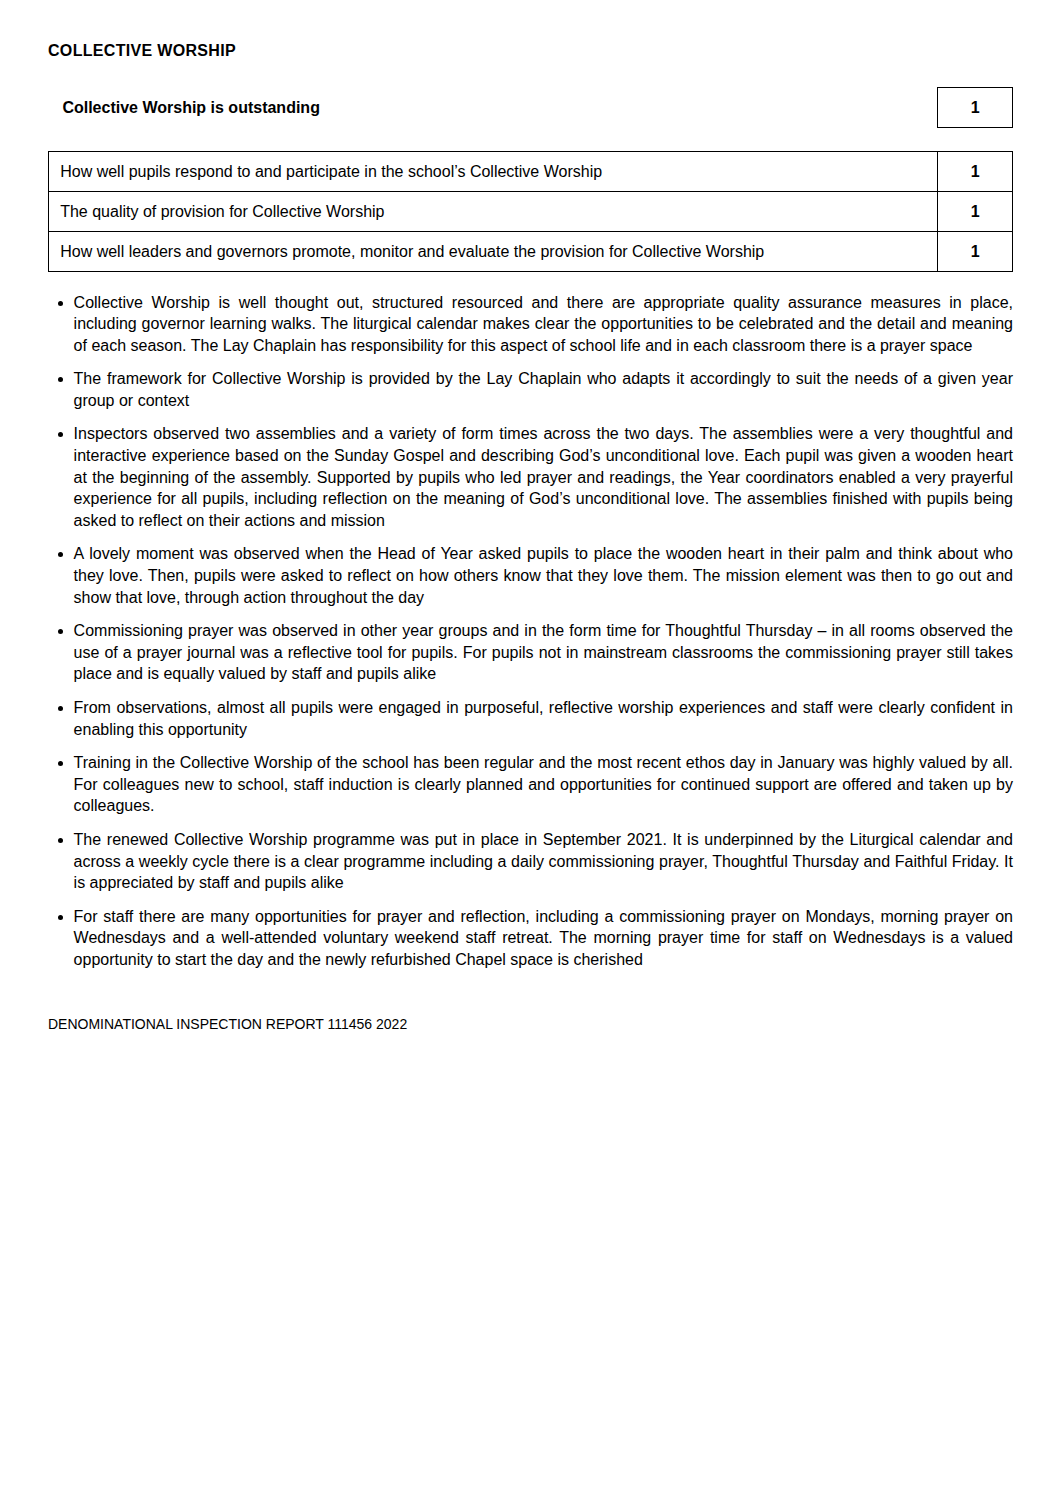COLLECTIVE WORSHIP
| Collective Worship is outstanding | 1 |
| How well pupils respond to and participate in the school’s Collective Worship | 1 |
| The quality of provision for Collective Worship | 1 |
| How well leaders and governors promote, monitor and evaluate the provision for Collective Worship | 1 |
Collective Worship is well thought out, structured resourced and there are appropriate quality assurance measures in place, including governor learning walks. The liturgical calendar makes clear the opportunities to be celebrated and the detail and meaning of each season. The Lay Chaplain has responsibility for this aspect of school life and in each classroom there is a prayer space
The framework for Collective Worship is provided by the Lay Chaplain who adapts it accordingly to suit the needs of a given year group or context
Inspectors observed two assemblies and a variety of form times across the two days. The assemblies were a very thoughtful and interactive experience based on the Sunday Gospel and describing God’s unconditional love. Each pupil was given a wooden heart at the beginning of the assembly. Supported by pupils who led prayer and readings, the Year coordinators enabled a very prayerful experience for all pupils, including reflection on the meaning of God’s unconditional love. The assemblies finished with pupils being asked to reflect on their actions and mission
A lovely moment was observed when the Head of Year asked pupils to place the wooden heart in their palm and think about who they love. Then, pupils were asked to reflect on how others know that they love them. The mission element was then to go out and show that love, through action throughout the day
Commissioning prayer was observed in other year groups and in the form time for Thoughtful Thursday – in all rooms observed the use of a prayer journal was a reflective tool for pupils. For pupils not in mainstream classrooms the commissioning prayer still takes place and is equally valued by staff and pupils alike
From observations, almost all pupils were engaged in purposeful, reflective worship experiences and staff were clearly confident in enabling this opportunity
Training in the Collective Worship of the school has been regular and the most recent ethos day in January was highly valued by all. For colleagues new to school, staff induction is clearly planned and opportunities for continued support are offered and taken up by colleagues.
The renewed Collective Worship programme was put in place in September 2021. It is underpinned by the Liturgical calendar and across a weekly cycle there is a clear programme including a daily commissioning prayer, Thoughtful Thursday and Faithful Friday. It is appreciated by staff and pupils alike
For staff there are many opportunities for prayer and reflection, including a commissioning prayer on Mondays, morning prayer on Wednesdays and a well-attended voluntary weekend staff retreat. The morning prayer time for staff on Wednesdays is a valued opportunity to start the day and the newly refurbished Chapel space is cherished
DENOMINATIONAL INSPECTION REPORT 111456 2022